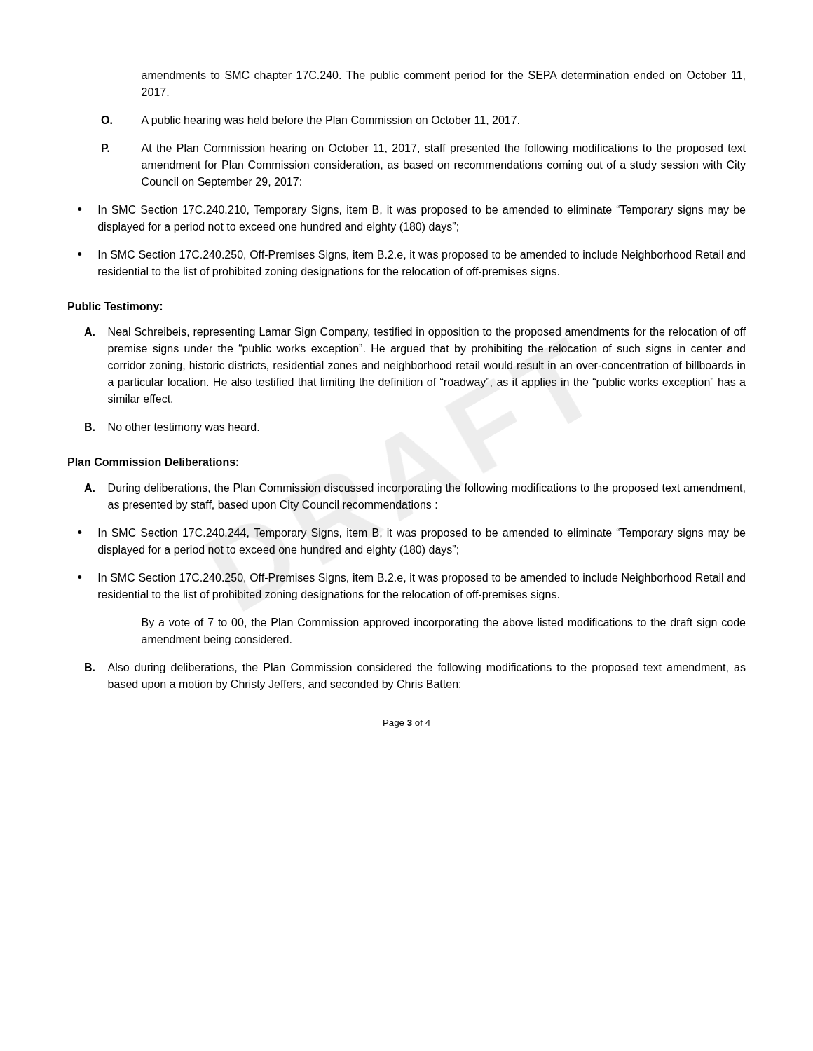DRAFT
amendments to SMC chapter 17C.240. The public comment period for the SEPA determination ended on October 11, 2017.
O.
A public hearing was held before the Plan Commission on October 11, 2017.
P.
At the Plan Commission hearing on October 11, 2017, staff presented the following modifications to the proposed text amendment for Plan Commission consideration, as based on recommendations coming out of a study session with City Council on September 29, 2017:
In SMC Section 17C.240.210, Temporary Signs, item B, it was proposed to be amended to eliminate “Temporary signs may be displayed for a period not to exceed one hundred and eighty (180) days”;
In SMC Section 17C.240.250, Off-Premises Signs, item B.2.e, it was proposed to be amended to include Neighborhood Retail and residential to the list of prohibited zoning designations for the relocation of off-premises signs.
Public Testimony:
A.
Neal Schreibeis, representing Lamar Sign Company, testified in opposition to the proposed amendments for the relocation of off premise signs under the “public works exception”. He argued that by prohibiting the relocation of such signs in center and corridor zoning, historic districts, residential zones and neighborhood retail would result in an over-concentration of billboards in a particular location. He also testified that limiting the definition of “roadway”, as it applies in the “public works exception” has a similar effect.
B.
No other testimony was heard.
Plan Commission Deliberations:
A.
During deliberations, the Plan Commission discussed incorporating the following modifications to the proposed text amendment, as presented by staff, based upon City Council recommendations :
In SMC Section 17C.240.244, Temporary Signs, item B, it was proposed to be amended to eliminate “Temporary signs may be displayed for a period not to exceed one hundred and eighty (180) days”;
In SMC Section 17C.240.250, Off-Premises Signs, item B.2.e, it was proposed to be amended to include Neighborhood Retail and residential to the list of prohibited zoning designations for the relocation of off-premises signs.
By a vote of 7 to 00, the Plan Commission approved incorporating the above listed modifications to the draft sign code amendment being considered.
B.
Also during deliberations, the Plan Commission considered the following modifications to the proposed text amendment, as based upon a motion by Christy Jeffers, and seconded by Chris Batten:
Page 3 of 4